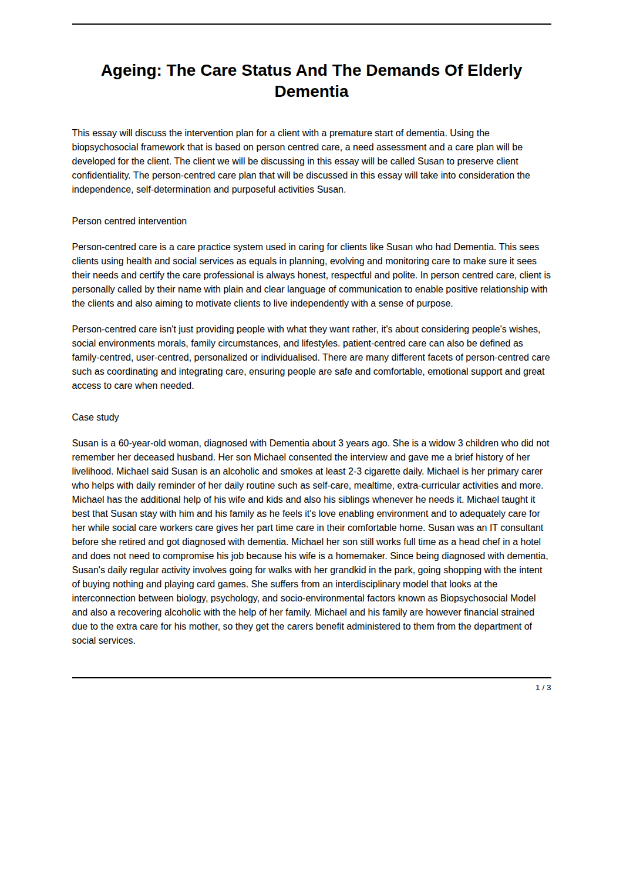Ageing: The Care Status And The Demands Of Elderly Dementia
This essay will discuss the intervention plan for a client with a premature start of dementia. Using the biopsychosocial framework that is based on person centred care, a need assessment and a care plan will be developed for the client. The client we will be discussing in this essay will be called Susan to preserve client confidentiality. The person-centred care plan that will be discussed in this essay will take into consideration the independence, self-determination and purposeful activities Susan.
Person centred intervention
Person-centred care is a care practice system used in caring for clients like Susan who had Dementia. This sees clients using health and social services as equals in planning, evolving and monitoring care to make sure it sees their needs and certify the care professional is always honest, respectful and polite. In person centred care, client is personally called by their name with plain and clear language of communication to enable positive relationship with the clients and also aiming to motivate clients to live independently with a sense of purpose.
Person-centred care isn't just providing people with what they want rather, it's about considering people's wishes, social environments morals, family circumstances, and lifestyles. patient-centred care can also be defined as family-centred, user-centred, personalized or individualised. There are many different facets of person-centred care such as coordinating and integrating care, ensuring people are safe and comfortable, emotional support and great access to care when needed.
Case study
Susan is a 60-year-old woman, diagnosed with Dementia about 3 years ago. She is a widow 3 children who did not remember her deceased husband. Her son Michael consented the interview and gave me a brief history of her livelihood. Michael said Susan is an alcoholic and smokes at least 2-3 cigarette daily. Michael is her primary carer who helps with daily reminder of her daily routine such as self-care, mealtime, extra-curricular activities and more. Michael has the additional help of his wife and kids and also his siblings whenever he needs it. Michael taught it best that Susan stay with him and his family as he feels it's love enabling environment and to adequately care for her while social care workers care gives her part time care in their comfortable home. Susan was an IT consultant before she retired and got diagnosed with dementia. Michael her son still works full time as a head chef in a hotel and does not need to compromise his job because his wife is a homemaker. Since being diagnosed with dementia, Susan's daily regular activity involves going for walks with her grandkid in the park, going shopping with the intent of buying nothing and playing card games. She suffers from an interdisciplinary model that looks at the interconnection between biology, psychology, and socio-environmental factors known as Biopsychosocial Model and also a recovering alcoholic with the help of her family. Michael and his family are however financial strained due to the extra care for his mother, so they get the carers benefit administered to them from the department of social services.
1 / 3